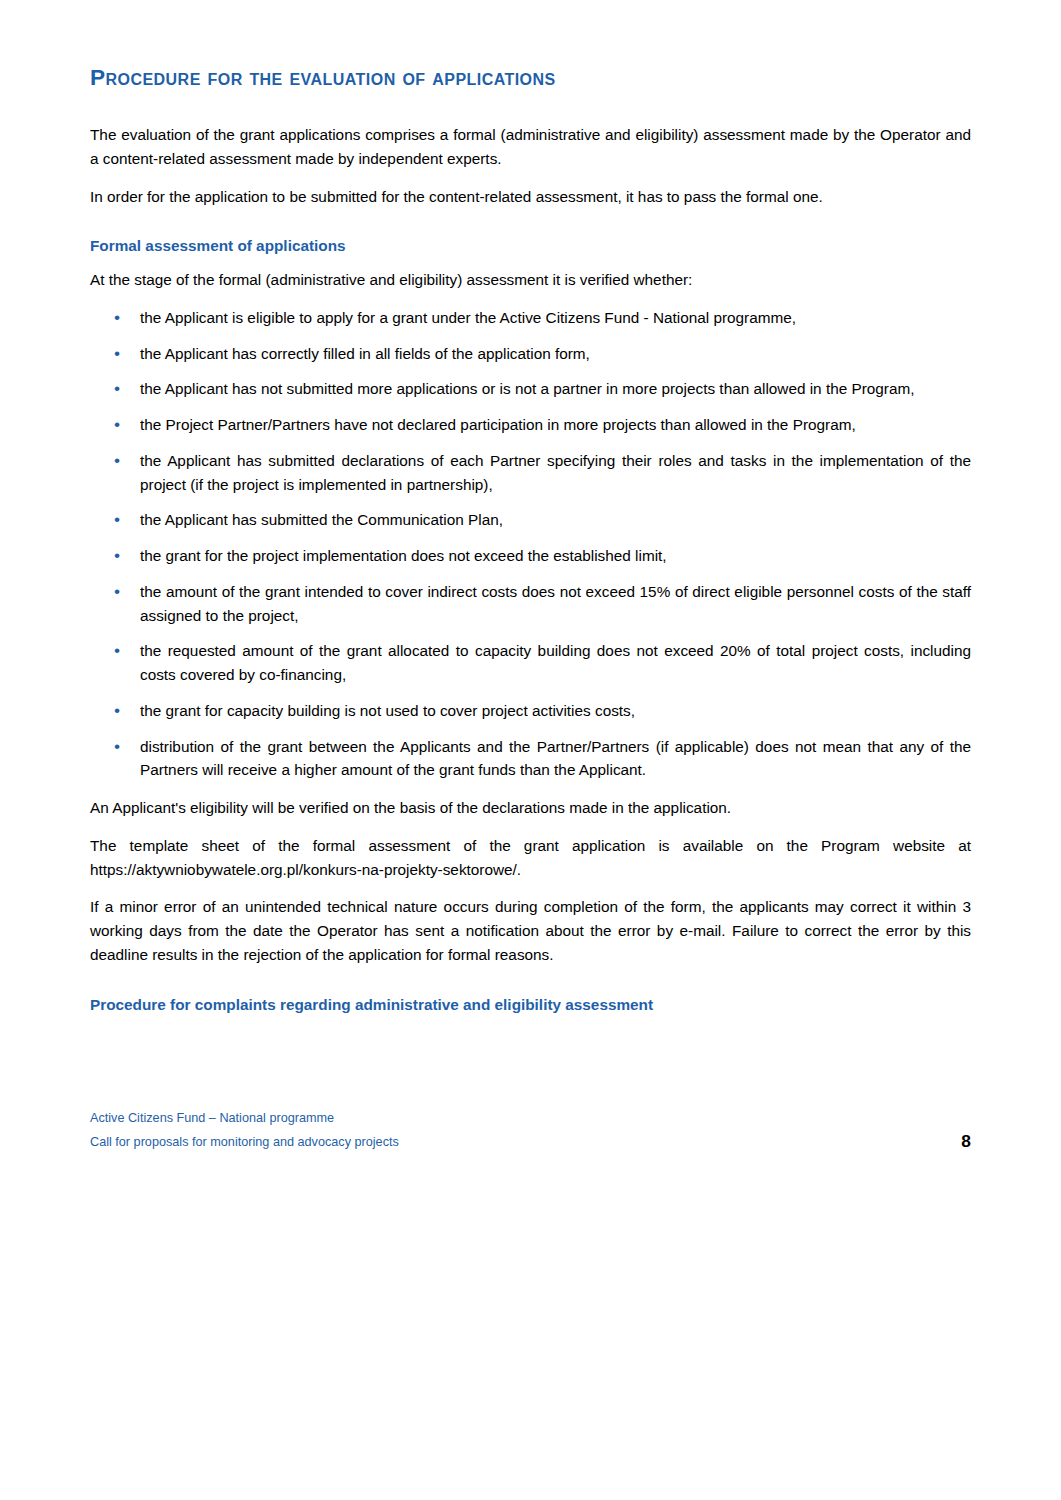Procedure for the evaluation of applications
The evaluation of the grant applications comprises a formal (administrative and eligibility) assessment made by the Operator and a content-related assessment made by independent experts.
In order for the application to be submitted for the content-related assessment, it has to pass the formal one.
Formal assessment of applications
At the stage of the formal (administrative and eligibility) assessment it is verified whether:
the Applicant is eligible to apply for a grant under the Active Citizens Fund - National programme,
the Applicant has correctly filled in all fields of the application form,
the Applicant has not submitted more applications or is not a partner in more projects than allowed in the Program,
the Project Partner/Partners have not declared participation in more projects than allowed in the Program,
the Applicant has submitted declarations of each Partner specifying their roles and tasks in the implementation of the project (if the project is implemented in partnership),
the Applicant has submitted the Communication Plan,
the grant for the project implementation does not exceed the established limit,
the amount of the grant intended to cover indirect costs does not exceed 15% of direct eligible personnel costs of the staff assigned to the project,
the requested amount of the grant allocated to capacity building does not exceed 20% of total project costs, including costs covered by co-financing,
the grant for capacity building is not used to cover project activities costs,
distribution of the grant between the Applicants and the Partner/Partners (if applicable) does not mean that any of the Partners will receive a higher amount of the grant funds than the Applicant.
An Applicant's eligibility will be verified on the basis of the declarations made in the application.
The template sheet of the formal assessment of the grant application is available on the Program website at https://aktywniobywatele.org.pl/konkurs-na-projekty-sektorowe/.
If a minor error of an unintended technical nature occurs during completion of the form, the applicants may correct it within 3 working days from the date the Operator has sent a notification about the error by e-mail. Failure to correct the error by this deadline results in the rejection of the application for formal reasons.
Procedure for complaints regarding administrative and eligibility assessment
Active Citizens Fund – National programme
Call for proposals for monitoring and advocacy projects
8